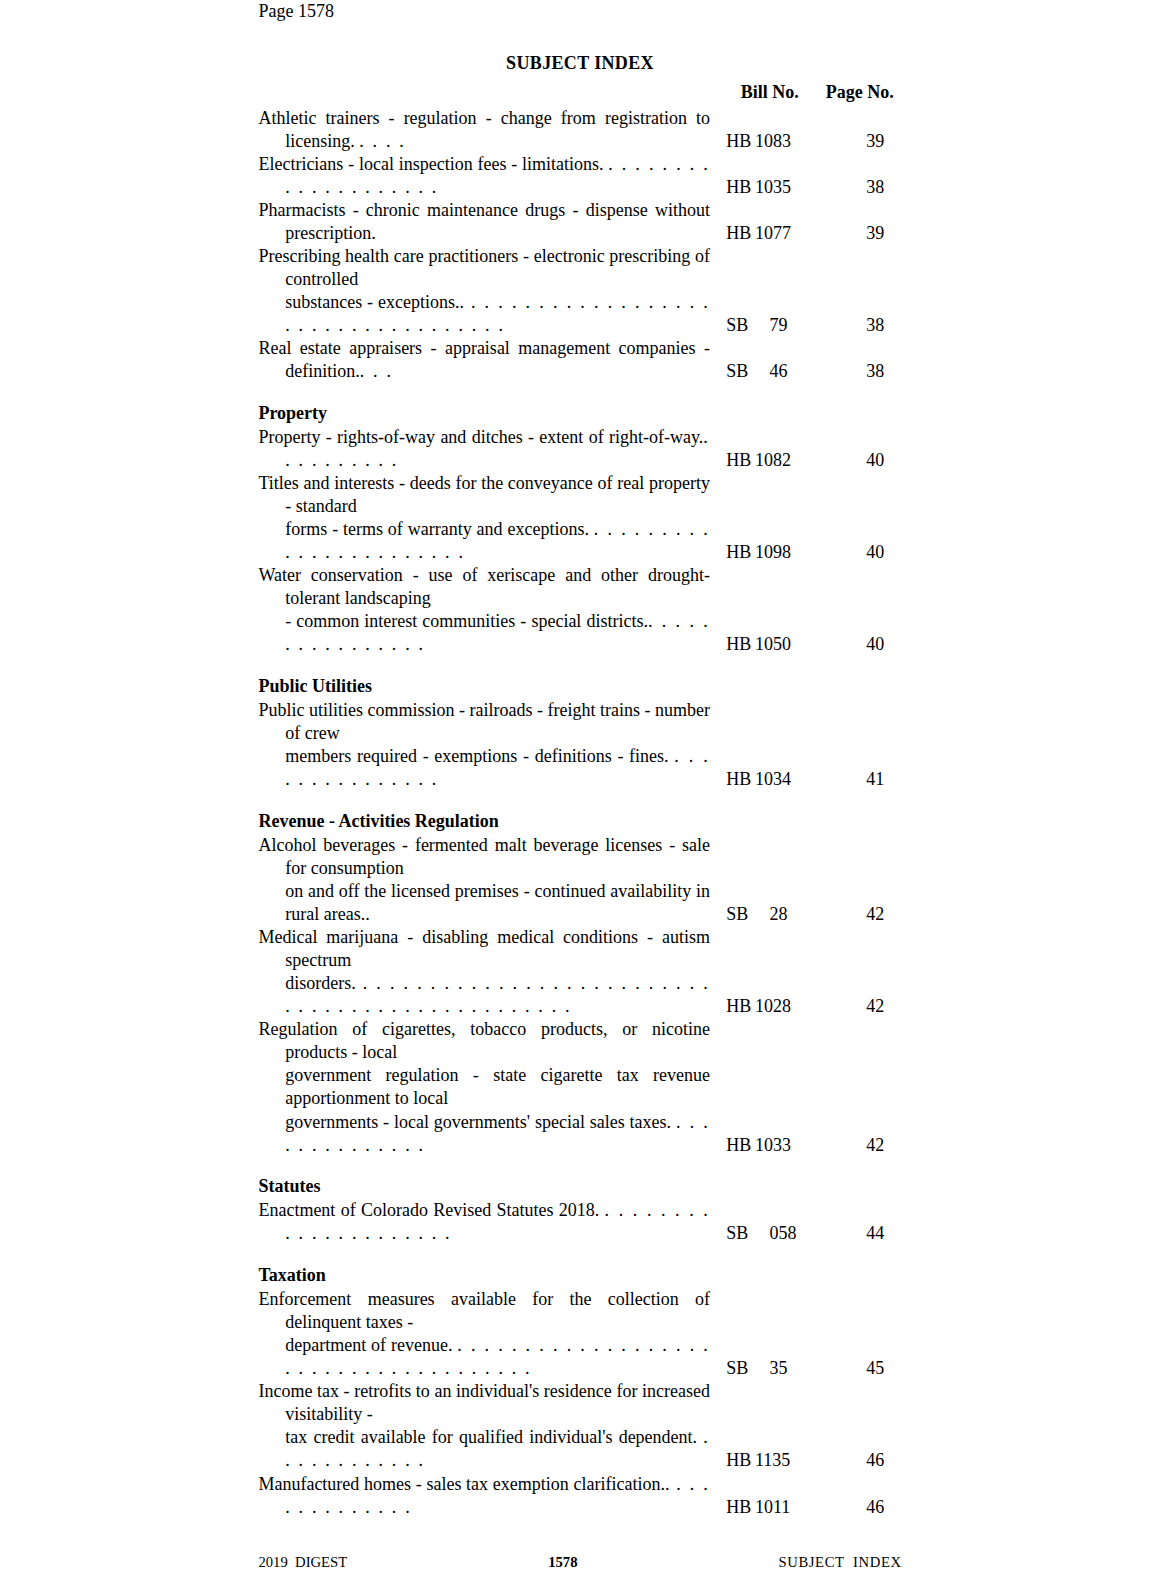Page 1578
SUBJECT INDEX
| | Bill No. | Page No. |
| --- | --- | --- |
| Athletic trainers - regulation - change from registration to licensing. . . . . | HB 1083 | 39 |
| Electricians - local inspection fees - limitations. . . . . . . . . . . . . . . . . . . . . | HB 1035 | 38 |
| Pharmacists - chronic maintenance drugs - dispense without prescription. | HB 1077 | 39 |
| Prescribing health care practitioners - electronic prescribing of controlled | | |
| substances - exceptions.. . . . . . . . . . . . . . . . . . . . . . . . . . . . . . . . . . . . | SB 79 | 38 |
| Real estate appraisers - appraisal management companies - definition. . . . | SB 46 | 38 |
| Property |
| Property - rights-of-way and ditches - extent of right-of-way. . . . . . . . . . . | HB 1082 | 40 |
| Titles and interests - deeds for the conveyance of real property - standard | | |
| forms - terms of warranty and exceptions. . . . . . . . . . . . . . . . . . . . . . . . | HB 1098 | 40 |
| Water conservation - use of xeriscape and other drought-tolerant landscaping | | |
| - common interest communities - special districts. . . . . . . . . . . . . . . . . | HB 1050 | 40 |
| Public Utilities |
| Public utilities commission - railroads - freight trains - number of crew | | |
| members required - exemptions - definitions - fines. . . . . . . . . . . . . . . . | HB 1034 | 41 |
| Revenue - Activities Regulation |
| Alcohol beverages - fermented malt beverage licenses - sale for consumption | | |
| on and off the licensed premises - continued availability in rural areas.. | SB 28 | 42 |
| Medical marijuana - disabling medical conditions - autism spectrum | | |
| disorders. . . . . . . . . . . . . . . . . . . . . . . . . . . . . . . . . . . . . . . . . . . . . . . . . | HB 1028 | 42 |
| Regulation of cigarettes, tobacco products, or nicotine products - local | | |
| government regulation - state cigarette tax revenue apportionment to local | | |
| governments - local governments' special sales taxes. . . . . . . . . . . . . . . | HB 1033 | 42 |
| Statutes |
| Enactment of Colorado Revised Statutes 2018. . . . . . . . . . . . . . . . . . . . . . | SB 058 | 44 |
| Taxation |
| Enforcement measures available for the collection of delinquent taxes - | | |
| department of revenue. . . . . . . . . . . . . . . . . . . . . . . . . . . . . . . . . . . . . . . | SB 35 | 45 |
| Income tax - retrofits to an individual's residence for increased visitability - | | |
| tax credit available for qualified individual's dependent. . . . . . . . . . . . . | HB 1135 | 46 |
| Manufactured homes - sales tax exemption clarification.. . . . . . . . . . . . . . | HB 1011 | 46 |
2019 DIGEST 1578 SUBJECT INDEX